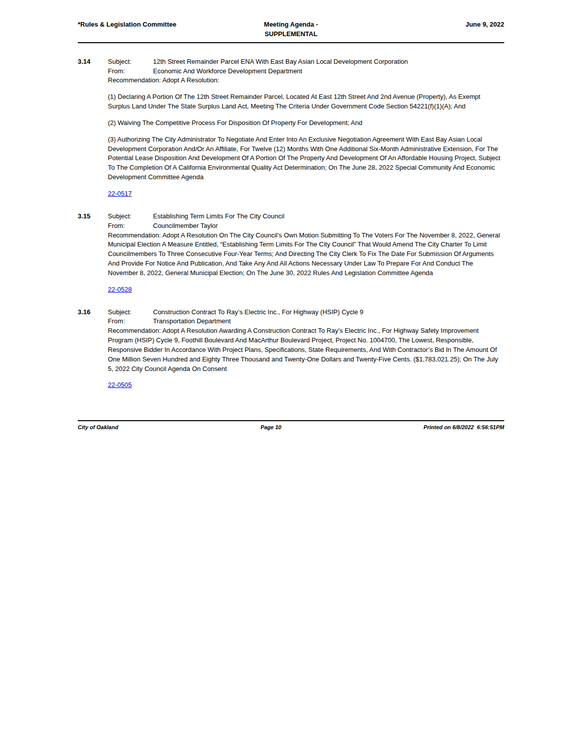*Rules & Legislation Committee
Meeting Agenda -
SUPPLEMENTAL
June 9, 2022
3.14
Subject:
12th Street Remainder Parcel ENA With East Bay Asian Local Development Corporation
From:
Economic And Workforce Development Department
Recommendation: Adopt A Resolution:
(1) Declaring A Portion Of The 12th Street Remainder Parcel, Located At East 12th Street And 2nd Avenue (Property), As Exempt Surplus Land Under The State Surplus Land Act, Meeting The Criteria Under Government Code Section 54221(f)(1)(A); And
(2) Waiving The Competitive Process For Disposition Of Property For Development; And
(3) Authorizing The City Administrator To Negotiate And Enter Into An Exclusive Negotiation Agreement With East Bay Asian Local Development Corporation And/Or An Affiliate, For Twelve (12) Months With One Additional Six-Month Administrative Extension, For The Potential Lease Disposition And Development Of A Portion Of The Property And Development Of An Affordable Housing Project, Subject To The Completion Of A California Environmental Quality Act Determination; On The June 28, 2022 Special Community And Economic Development Committee Agenda
22-0517
3.15
Subject:
Establishing Term Limits For The City Council
From:
Councilmember Taylor
Recommendation: Adopt A Resolution On The City Council’s Own Motion Submitting To The Voters For The November 8, 2022, General Municipal Election A Measure Entitled, “Establishing Term Limits For The City Council” That Would Amend The City Charter To Limit Councilmembers To Three Consecutive Four-Year Terms; And Directing The City Clerk To Fix The Date For Submission Of Arguments And Provide For Notice And Publication, And Take Any And All Actions Necessary Under Law To Prepare For And Conduct The November 8, 2022, General Municipal Election; On The June 30, 2022 Rules And Legislation Committee Agenda
22-0528
3.16
Subject:
Construction Contract To Ray’s Electric Inc., For Highway (HSIP) Cycle 9
From:
Transportation Department
Recommendation: Adopt A Resolution Awarding A Construction Contract To Ray’s Electric Inc., For Highway Safety Improvement Program (HSIP) Cycle 9, Foothill Boulevard And MacArthur Boulevard Project, Project No. 1004700, The Lowest, Responsible, Responsive Bidder In Accordance With Project Plans, Specifications, State Requirements, And With Contractor’s Bid In The Amount Of One Million Seven Hundred and Eighty Three Thousand and Twenty-One Dollars and Twenty-Five Cents. ($1,783,021.25); On The July 5, 2022 City Council Agenda On Consent
22-0505
City of Oakland
Page 10
Printed on 6/8/2022 6:56:51PM